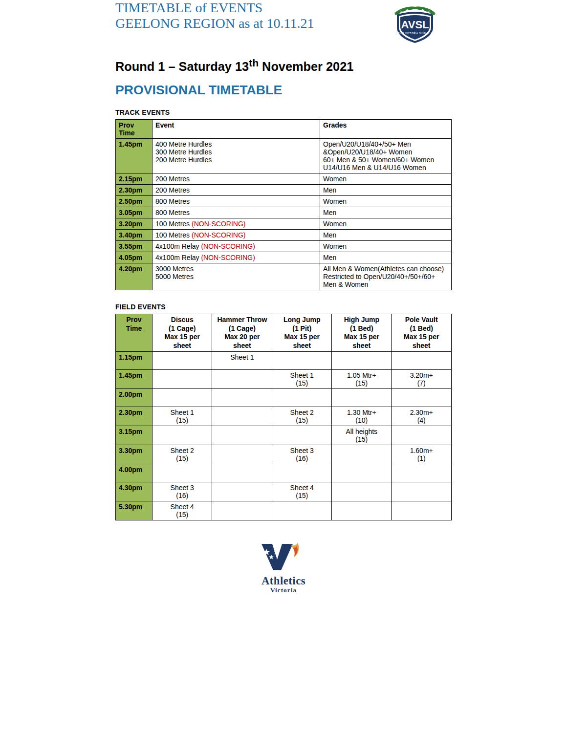TIMETABLE of EVENTS
GEELONG REGION as at 10.11.21
AVSL ATHLETICS VICTORIA SHIELD LEAGUE
Round 1 – Saturday 13th November 2021
PROVISIONAL TIMETABLE
TRACK EVENTS
| Prov Time | Event | Grades |
| --- | --- | --- |
| 1.45pm | 400 Metre Hurdles 300 Metre Hurdles 200 Metre Hurdles | Open/U20/U18/40+/50+ Men &Open/U20/U18/40+ Women 60+ Men & 50+ Women/60+ Women U14/U16 Men & U14/U16 Women |
| 2.15pm | 200 Metres | Women |
| 2.30pm | 200 Metres | Men |
| 2.50pm | 800 Metres | Women |
| 3.05pm | 800 Metres | Men |
| 3.20pm | 100 Metres (NON-SCORING) | Women |
| 3.40pm | 100 Metres (NON-SCORING) | Men |
| 3.55pm | 4x100m Relay (NON-SCORING) | Women |
| 4.05pm | 4x100m Relay (NON-SCORING) | Men |
| 4.20pm | 3000 Metres 5000 Metres | All Men & Women(Athletes can choose) Restricted to Open/U20/40+/50+/60+ Men & Women |
FIELD EVENTS
| Prov Time | Discus (1 Cage) Max 15 per sheet | Hammer Throw (1 Cage) Max 20 per sheet | Long Jump (1 Pit) Max 15 per sheet | High Jump (1 Bed) Max 15 per sheet | Pole Vault (1 Bed) Max 15 per sheet |
| --- | --- | --- | --- | --- | --- |
| 1.15pm | | Sheet 1 | | | |
| 1.45pm | | | Sheet 1 (15) | 1.05 Mtr+ (15) | 3.20m+ (7) |
| 2.00pm | | | | | |
| 2.30pm | Sheet 1 (15) | | Sheet 2 (15) | 1.30 Mtr+ (10) | 2.30m+ (4) |
| 3.15pm | | | | All heights (15) | |
| 3.30pm | Sheet 2 (15) | | Sheet 3 (16) | | 1.60m+ (1) |
| 4.00pm | | | | | |
| 4.30pm | Sheet 3 (16) | | Sheet 4 (15) | | |
| 5.30pm | Sheet 4 (15) | | | | |
Athletics
Victoria